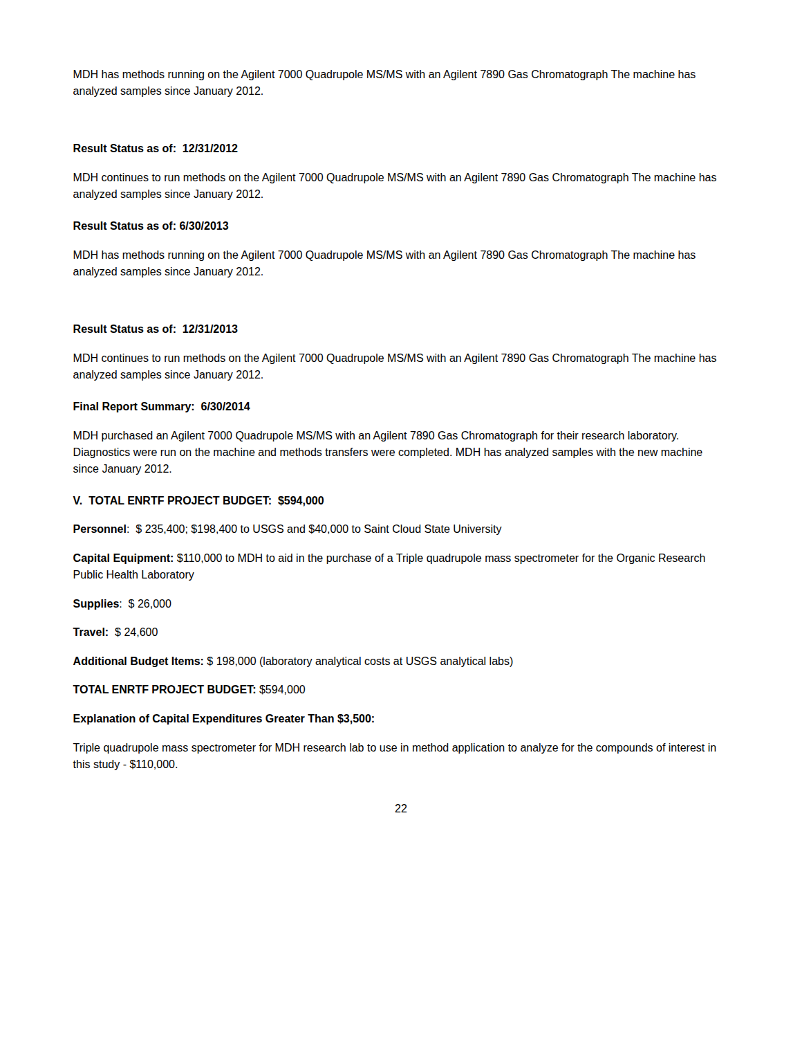MDH has methods running on the Agilent 7000 Quadrupole MS/MS with an Agilent 7890 Gas Chromatograph The machine has analyzed samples since January 2012.
Result Status as of: 12/31/2012
MDH continues to run methods on the Agilent 7000 Quadrupole MS/MS with an Agilent 7890 Gas Chromatograph The machine has analyzed samples since January 2012.
Result Status as of: 6/30/2013
MDH has methods running on the Agilent 7000 Quadrupole MS/MS with an Agilent 7890 Gas Chromatograph The machine has analyzed samples since January 2012.
Result Status as of: 12/31/2013
MDH continues to run methods on the Agilent 7000 Quadrupole MS/MS with an Agilent 7890 Gas Chromatograph The machine has analyzed samples since January 2012.
Final Report Summary: 6/30/2014
MDH purchased an Agilent 7000 Quadrupole MS/MS with an Agilent 7890 Gas Chromatograph for their research laboratory. Diagnostics were run on the machine and methods transfers were completed. MDH has analyzed samples with the new machine since January 2012.
V. TOTAL ENRTF PROJECT BUDGET: $594,000
Personnel: $ 235,400; $198,400 to USGS and $40,000 to Saint Cloud State University
Capital Equipment: $110,000 to MDH to aid in the purchase of a Triple quadrupole mass spectrometer for the Organic Research Public Health Laboratory
Supplies: $ 26,000
Travel: $ 24,600
Additional Budget Items: $ 198,000 (laboratory analytical costs at USGS analytical labs)
TOTAL ENRTF PROJECT BUDGET: $594,000
Explanation of Capital Expenditures Greater Than $3,500:
Triple quadrupole mass spectrometer for MDH research lab to use in method application to analyze for the compounds of interest in this study - $110,000.
22